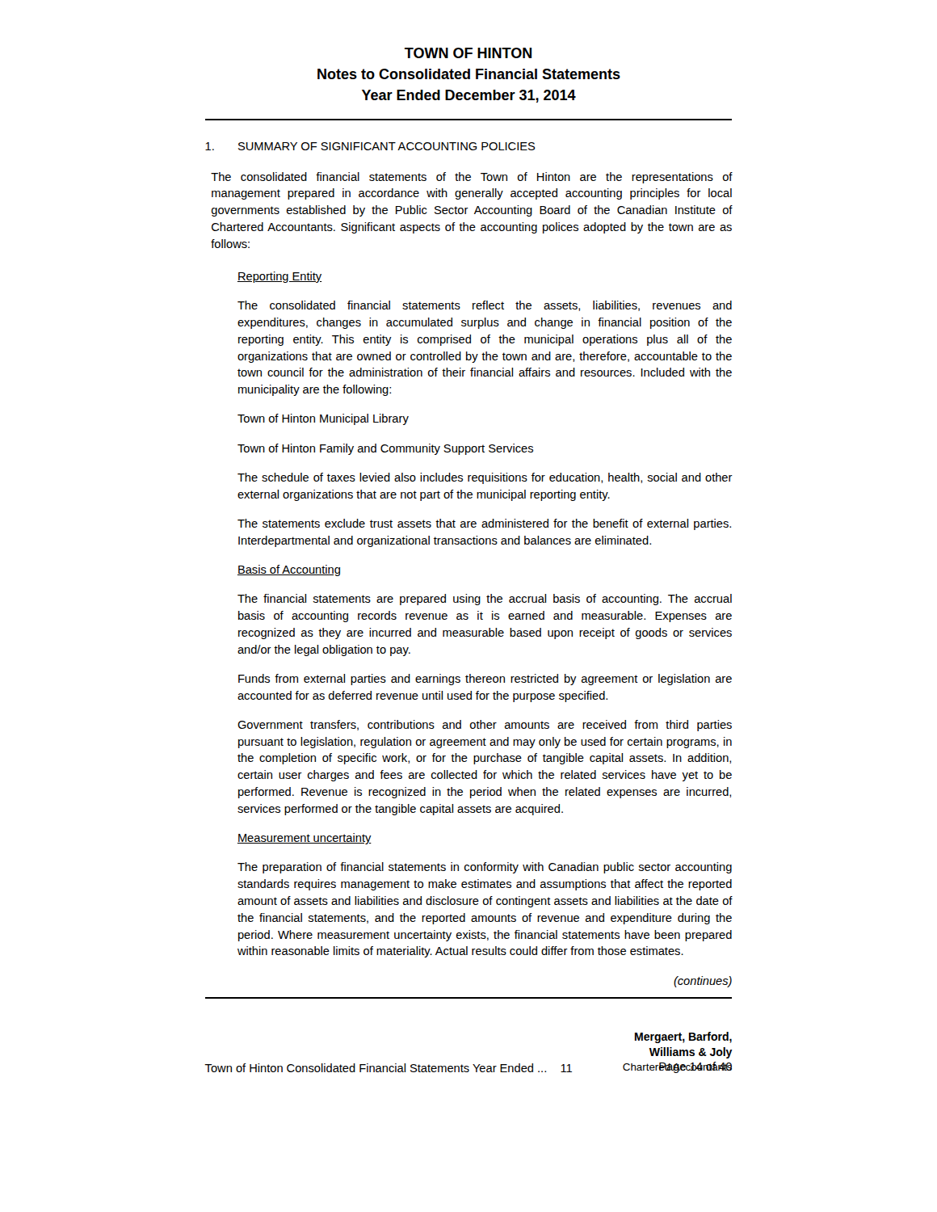TOWN OF HINTON
Notes to Consolidated Financial Statements
Year Ended December 31, 2014
1. SUMMARY OF SIGNIFICANT ACCOUNTING POLICIES
The consolidated financial statements of the Town of Hinton are the representations of management prepared in accordance with generally accepted accounting principles for local governments established by the Public Sector Accounting Board of the Canadian Institute of Chartered Accountants. Significant aspects of the accounting polices adopted by the town are as follows:
Reporting Entity
The consolidated financial statements reflect the assets, liabilities, revenues and expenditures, changes in accumulated surplus and change in financial position of the reporting entity. This entity is comprised of the municipal operations plus all of the organizations that are owned or controlled by the town and are, therefore, accountable to the town council for the administration of their financial affairs and resources. Included with the municipality are the following:
Town of Hinton Municipal Library
Town of Hinton Family and Community Support Services
The schedule of taxes levied also includes requisitions for education, health, social and other external organizations that are not part of the municipal reporting entity.
The statements exclude trust assets that are administered for the benefit of external parties. Interdepartmental and organizational transactions and balances are eliminated.
Basis of Accounting
The financial statements are prepared using the accrual basis of accounting. The accrual basis of accounting records revenue as it is earned and measurable. Expenses are recognized as they are incurred and measurable based upon receipt of goods or services and/or the legal obligation to pay.
Funds from external parties and earnings thereon restricted by agreement or legislation are accounted for as deferred revenue until used for the purpose specified.
Government transfers, contributions and other amounts are received from third parties pursuant to legislation, regulation or agreement and may only be used for certain programs, in the completion of specific work, or for the purchase of tangible capital assets. In addition, certain user charges and fees are collected for which the related services have yet to be performed. Revenue is recognized in the period when the related expenses are incurred, services performed or the tangible capital assets are acquired.
Measurement uncertainty
The preparation of financial statements in conformity with Canadian public sector accounting standards requires management to make estimates and assumptions that affect the reported amount of assets and liabilities and disclosure of contingent assets and liabilities at the date of the financial statements, and the reported amounts of revenue and expenditure during the period. Where measurement uncertainty exists, the financial statements have been prepared within reasonable limits of materiality. Actual results could differ from those estimates.
(continues)
Town of Hinton Consolidated Financial Statements Year Ended ... 11
Mergaert, Barford,
Williams & Joly
Chartered Accountants
Page 14 of 40